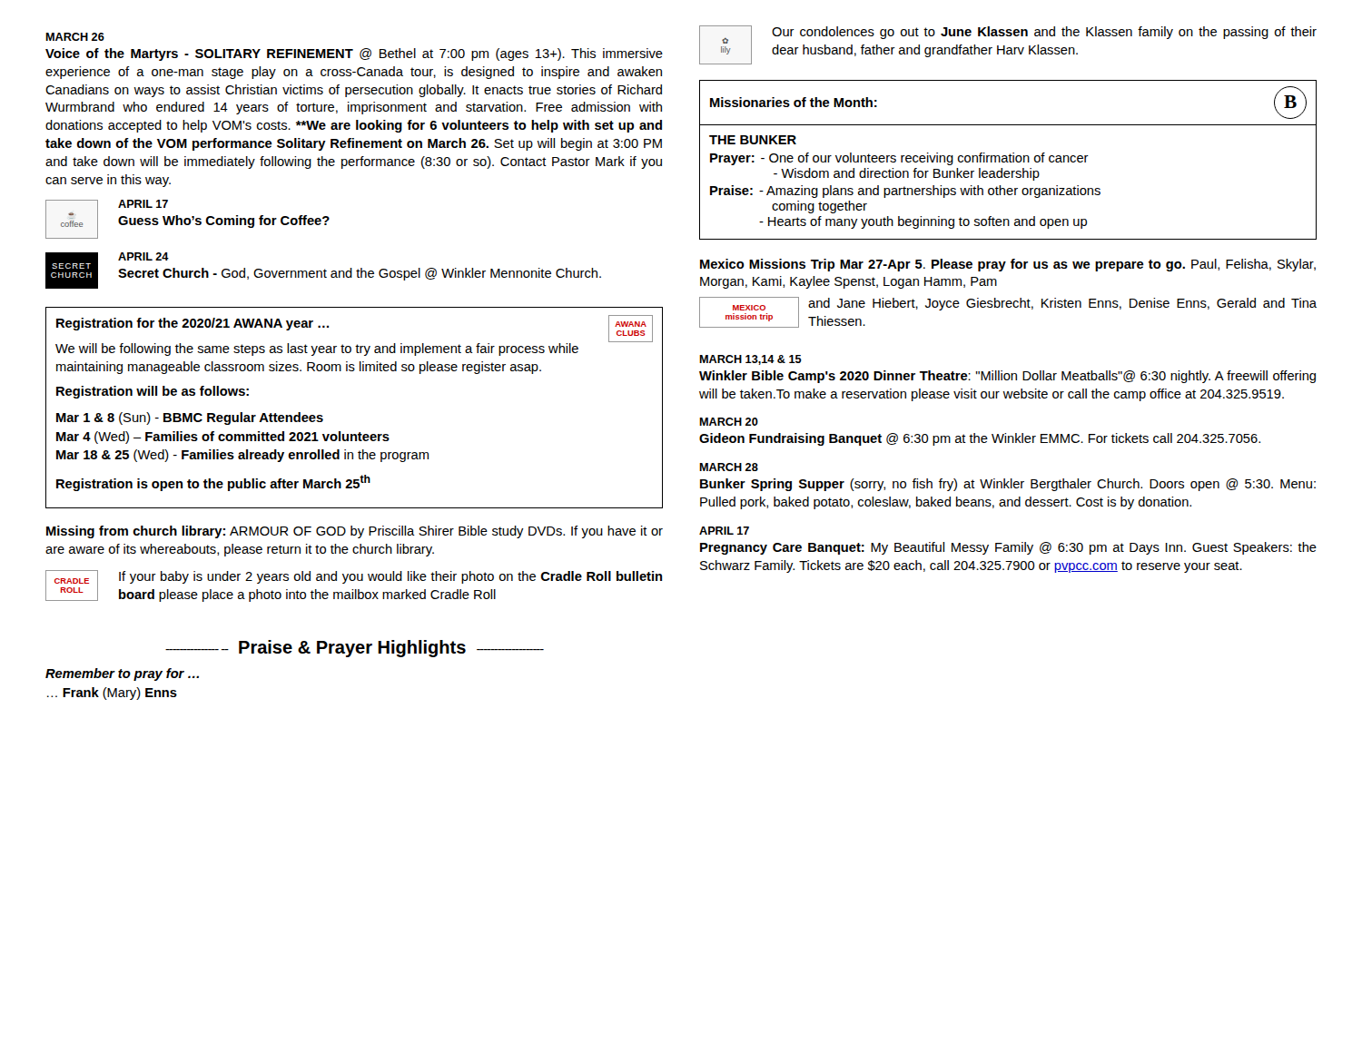MARCH 26
Voice of the Martyrs - SOLITARY REFINEMENT @ Bethel at 7:00 pm (ages 13+). This immersive experience of a one-man stage play on a cross-Canada tour, is designed to inspire and awaken Canadians on ways to assist Christian victims of persecution globally. It enacts true stories of Richard Wurmbrand who endured 14 years of torture, imprisonment and starvation. Free admission with donations accepted to help VOM's costs. **We are looking for 6 volunteers to help with set up and take down of the VOM performance Solitary Refinement on March 26. Set up will begin at 3:00 PM and take down will be immediately following the performance (8:30 or so). Contact Pastor Mark if you can serve in this way.
☕
coffee
APRIL 17
Guess Who’s Coming for Coffee?
SECRET
CHURCH
APRIL 24
Secret Church - God, Government and the Gospel @ Winkler Mennonite Church.
AWANA
CLUBS
Registration for the 2020/21 AWANA year …
We will be following the same steps as last year to try and implement a fair process while maintaining manageable classroom sizes. Room is limited so please register asap.
Registration will be as follows:
Mar 1 & 8 (Sun) - BBMC Regular Attendees
Mar 4 (Wed) – Families of committed 2021 volunteers
Mar 18 & 25 (Wed) - Families already enrolled in the program
Registration is open to the public after March 25th
Missing from church library: ARMOUR OF GOD by Priscilla Shirer Bible study DVDs. If you have it or are aware of its whereabouts, please return it to the church library.
CRADLE
ROLL
If your baby is under 2 years old and you would like their photo on the Cradle Roll bulletin board please place a photo into the mailbox marked Cradle Roll
--------------- -- Praise & Prayer Highlights -------------------
Remember to pray for …
… Frank (Mary) Enns
✿
lily
Our condolences go out to June Klassen and the Klassen family on the passing of their dear husband, father and grandfather Harv Klassen.
Missionaries of the Month: B
THE BUNKER
Prayer:
- One of our volunteers receiving confirmation of cancer
- Wisdom and direction for Bunker leadership
Praise:
- Amazing plans and partnerships with other organizations
coming together
- Hearts of many youth beginning to soften and open up
Mexico Missions Trip Mar 27-Apr 5. Please pray for us as we prepare to go. Paul, Felisha, Skylar, Morgan, Kami, Kaylee Spenst, Logan Hamm, Pam
MEXICO
mission trip
and Jane Hiebert, Joyce Giesbrecht, Kristen Enns, Denise Enns, Gerald and Tina Thiessen.
MARCH 13,14 & 15
Winkler Bible Camp's 2020 Dinner Theatre: "Million Dollar Meatballs"@ 6:30 nightly. A freewill offering will be taken.To make a reservation please visit our website or call the camp office at 204.325.9519.
MARCH 20
Gideon Fundraising Banquet @ 6:30 pm at the Winkler EMMC. For tickets call 204.325.7056.
MARCH 28
Bunker Spring Supper (sorry, no fish fry) at Winkler Bergthaler Church. Doors open @ 5:30. Menu: Pulled pork, baked potato, coleslaw, baked beans, and dessert. Cost is by donation.
APRIL 17
Pregnancy Care Banquet: My Beautiful Messy Family @ 6:30 pm at Days Inn. Guest Speakers: the Schwarz Family. Tickets are $20 each, call 204.325.7900 or pvpcc.com to reserve your seat.